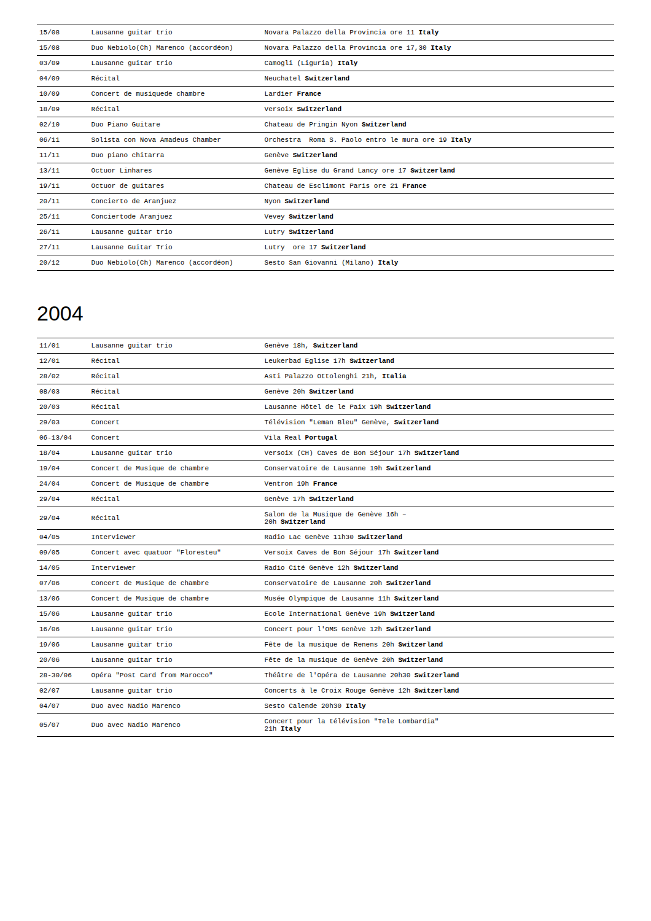| 15/08 | Lausanne guitar trio | Novara Palazzo della Provincia ore 11 Italy |
| 15/08 | Duo Nebiolo(Ch) Marenco (accordéon) | Novara Palazzo della Provincia ore 17,30 Italy |
| 03/09 | Lausanne guitar trio | Camogli (Liguria) Italy |
| 04/09 | Récital | Neuchatel Switzerland |
| 10/09 | Concert de musiquede chambre | Lardier France |
| 18/09 | Récital | Versoix Switzerland |
| 02/10 | Duo Piano Guitare | Chateau de Pringin Nyon Switzerland |
| 06/11 | Solista con Nova Amadeus Chamber | Orchestra Roma S. Paolo entro le mura ore 19 Italy |
| 11/11 | Duo piano chitarra | Genève Switzerland |
| 13/11 | Octuor Linhares | Genève Eglise du Grand Lancy ore 17 Switzerland |
| 19/11 | Octuor de guitares | Chateau de Esclimont Paris ore 21 France |
| 20/11 | Concierto de Aranjuez | Nyon Switzerland |
| 25/11 | Conciertode Aranjuez | Vevey Switzerland |
| 26/11 | Lausanne guitar trio | Lutry Switzerland |
| 27/11 | Lausanne Guitar Trio | Lutry ore 17 Switzerland |
| 20/12 | Duo Nebiolo(Ch) Marenco (accordéon) | Sesto San Giovanni (Milano) Italy |
2004
| 11/01 | Lausanne guitar trio | Genève 18h, Switzerland |
| 12/01 | Récital | Leukerbad Eglise 17h Switzerland |
| 28/02 | Récital | Asti Palazzo Ottolenghi 21h, Italia |
| 08/03 | Récital | Genève 20h Switzerland |
| 20/03 | Récital | Lausanne Hôtel de le Paix 19h Switzerland |
| 29/03 | Concert | Télévision "Leman Bleu" Genève, Switzerland |
| 06-13/04 | Concert | Vila Real Portugal |
| 18/04 | Lausanne guitar trio | Versoix (CH) Caves de Bon Séjour 17h Switzerland |
| 19/04 | Concert de Musique de chambre | Conservatoire de Lausanne 19h Switzerland |
| 24/04 | Concert de Musique de chambre | Ventron 19h France |
| 29/04 | Récital | Genève 17h Switzerland |
| 29/04 | Récital | Salon de la Musique de Genève 16h – 20h Switzerland |
| 04/05 | Interviewer | Radio Lac Genève 11h30 Switzerland |
| 09/05 | Concert avec quatuor "Floresteu" | Versoix Caves de Bon Séjour 17h Switzerland |
| 14/05 | Interviewer | Radio Cité Genève 12h Switzerland |
| 07/06 | Concert de Musique de chambre | Conservatoire de Lausanne 20h Switzerland |
| 13/06 | Concert de Musique de chambre | Musée Olympique de Lausanne 11h Switzerland |
| 15/06 | Lausanne guitar trio | Ecole International Genève 19h Switzerland |
| 16/06 | Lausanne guitar trio | Concert pour l'OMS Genève 12h Switzerland |
| 19/06 | Lausanne guitar trio | Fête de la musique de Renens 20h Switzerland |
| 20/06 | Lausanne guitar trio | Fête de la musique de Genève 20h Switzerland |
| 28-30/06 | Opéra "Post Card from Marocco" | Théâtre de l'Opéra de Lausanne 20h30 Switzerland |
| 02/07 | Lausanne guitar trio | Concerts à le Croix Rouge Genève 12h Switzerland |
| 04/07 | Duo avec Nadio Marenco | Sesto Calende 20h30 Italy |
| 05/07 | Duo avec Nadio Marenco | Concert pour la télévision "Tele Lombardia" 21h Italy |